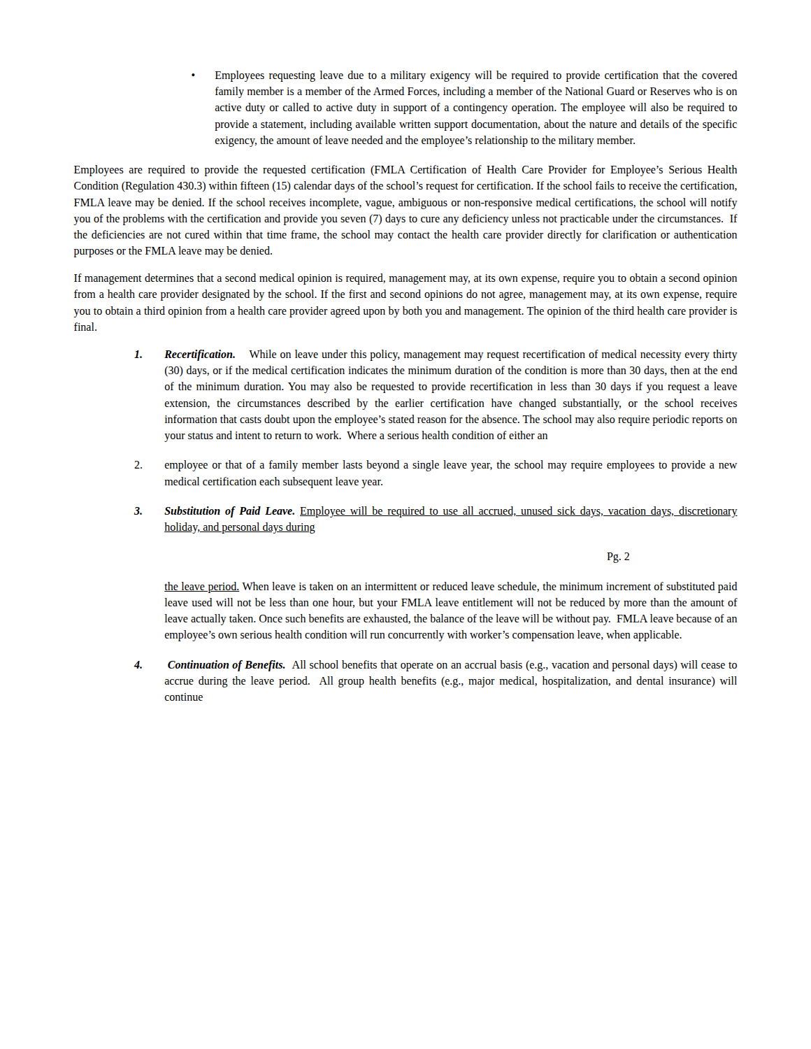• Employees requesting leave due to a military exigency will be required to provide certification that the covered family member is a member of the Armed Forces, including a member of the National Guard or Reserves who is on active duty or called to active duty in support of a contingency operation. The employee will also be required to provide a statement, including available written support documentation, about the nature and details of the specific exigency, the amount of leave needed and the employee’s relationship to the military member.
Employees are required to provide the requested certification (FMLA Certification of Health Care Provider for Employee’s Serious Health Condition (Regulation 430.3) within fifteen (15) calendar days of the school’s request for certification. If the school fails to receive the certification, FMLA leave may be denied. If the school receives incomplete, vague, ambiguous or non-responsive medical certifications, the school will notify you of the problems with the certification and provide you seven (7) days to cure any deficiency unless not practicable under the circumstances. If the deficiencies are not cured within that time frame, the school may contact the health care provider directly for clarification or authentication purposes or the FMLA leave may be denied.
If management determines that a second medical opinion is required, management may, at its own expense, require you to obtain a second opinion from a health care provider designated by the school. If the first and second opinions do not agree, management may, at its own expense, require you to obtain a third opinion from a health care provider agreed upon by both you and management. The opinion of the third health care provider is final.
1. Recertification. While on leave under this policy, management may request recertification of medical necessity every thirty (30) days, or if the medical certification indicates the minimum duration of the condition is more than 30 days, then at the end of the minimum duration. You may also be requested to provide recertification in less than 30 days if you request a leave extension, the circumstances described by the earlier certification have changed substantially, or the school receives information that casts doubt upon the employee’s stated reason for the absence. The school may also require periodic reports on your status and intent to return to work. Where a serious health condition of either an
2. employee or that of a family member lasts beyond a single leave year, the school may require employees to provide a new medical certification each subsequent leave year.
3. Substitution of Paid Leave. Employee will be required to use all accrued, unused sick days, vacation days, discretionary holiday, and personal days during
Pg. 2
the leave period. When leave is taken on an intermittent or reduced leave schedule, the minimum increment of substituted paid leave used will not be less than one hour, but your FMLA leave entitlement will not be reduced by more than the amount of leave actually taken. Once such benefits are exhausted, the balance of the leave will be without pay. FMLA leave because of an employee’s own serious health condition will run concurrently with worker’s compensation leave, when applicable.
4. Continuation of Benefits. All school benefits that operate on an accrual basis (e.g., vacation and personal days) will cease to accrue during the leave period. All group health benefits (e.g., major medical, hospitalization, and dental insurance) will continue